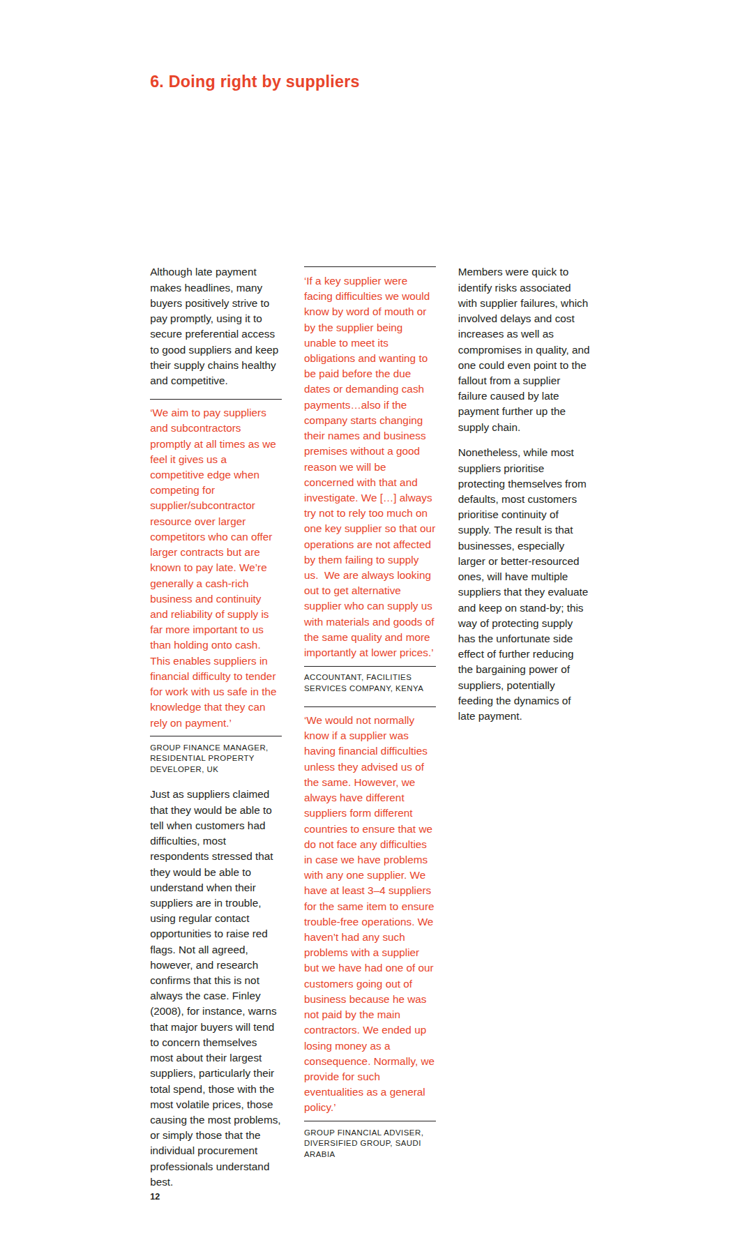6. Doing right by suppliers
Although late payment makes headlines, many buyers positively strive to pay promptly, using it to secure preferential access to good suppliers and keep their supply chains healthy and competitive.
‘We aim to pay suppliers and subcontractors promptly at all times as we feel it gives us a competitive edge when competing for supplier/subcontractor resource over larger competitors who can offer larger contracts but are known to pay late. We’re generally a cash-rich business and continuity and reliability of supply is far more important to us than holding onto cash. This enables suppliers in financial difficulty to tender for work with us safe in the knowledge that they can rely on payment.’
Group Finance Manager, residential property developer, UK
Just as suppliers claimed that they would be able to tell when customers had difficulties, most respondents stressed that they would be able to understand when their suppliers are in trouble, using regular contact opportunities to raise red flags. Not all agreed, however, and research confirms that this is not always the case. Finley (2008), for instance, warns that major buyers will tend to concern themselves most about their largest suppliers, particularly their total spend, those with the most volatile prices, those causing the most problems, or simply those that the individual procurement professionals understand best.
‘If a key supplier were facing difficulties we would know by word of mouth or by the supplier being unable to meet its obligations and wanting to be paid before the due dates or demanding cash payments…also if the company starts changing their names and business premises without a good reason we will be concerned with that and investigate. We […] always try not to rely too much on one key supplier so that our operations are not affected by them failing to supply us. We are always looking out to get alternative supplier who can supply us
with materials and goods of the same quality and more importantly at lower prices.’
Accountant, facilities services company, Kenya
‘We would not normally know if a supplier was having financial difficulties unless they advised us of the same. However, we always have different suppliers form different countries to ensure that we do not face any difficulties in case we have problems with any one supplier. We have at least 3–4 suppliers for the same item to ensure trouble-free operations. We haven’t had any such problems with a supplier but we have had one of our customers going out of business because he was not paid by the main contractors. We ended up losing money as a consequence. Normally, we provide for such eventualities as a general policy.’
Group Financial Adviser, diversified group, Saudi Arabia
Members were quick to identify risks associated with supplier failures, which involved delays and cost increases as well as compromises in quality, and one could even point to the fallout from a supplier failure caused by late payment further up the supply chain.
Nonetheless, while most suppliers prioritise protecting themselves from defaults, most customers prioritise continuity of supply. The result is that businesses, especially larger or better-resourced ones, will have multiple suppliers that they evaluate and keep on stand-by; this way of protecting supply has the unfortunate side effect of further reducing the bargaining power of suppliers, potentially feeding the dynamics of late payment.
12